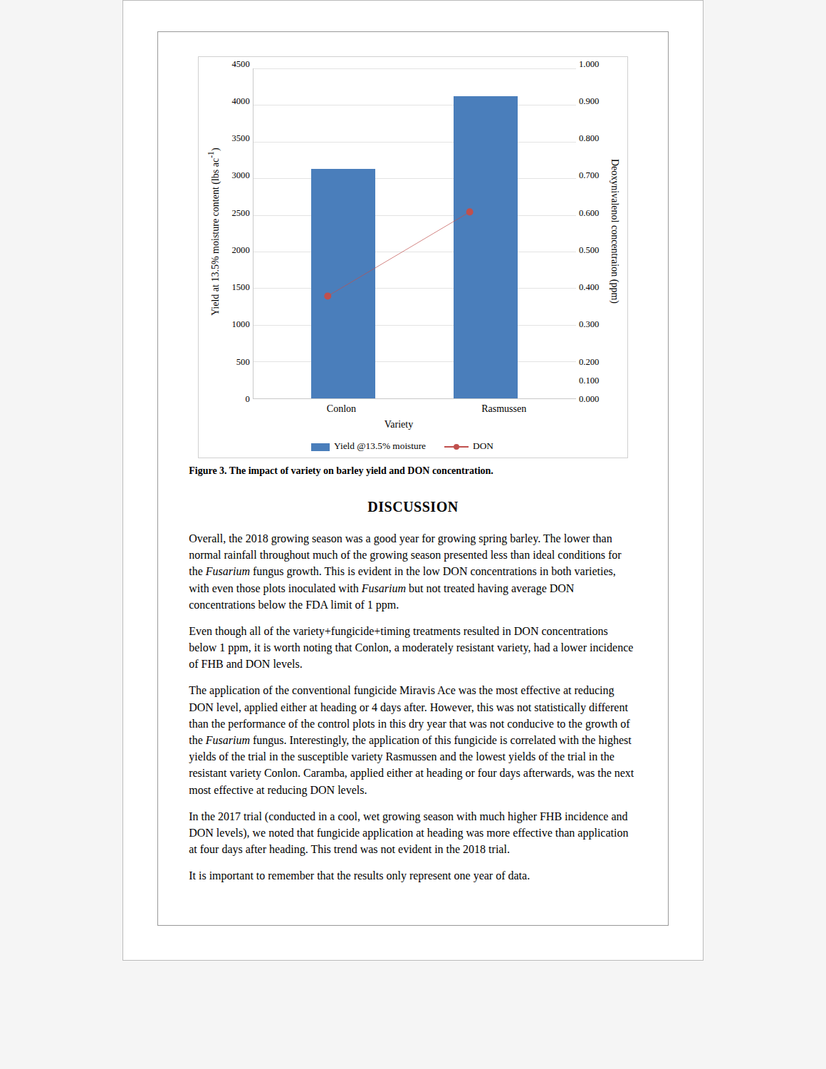Yield at 13.5% moisture content (lbs ac-1)
4500 4000 3500 3000 2500 2000 1500 1000 500 0
1.000 0.900 0.800 0.700 0.600 0.500 0.400 0.300 0.200 0.100 0.000
Deoxynivalenol concentraion (ppm)
Conlon Rasmussen
Variety
Yield @13.5% moisture DON
Figure 3. The impact of variety on barley yield and DON concentration.
DISCUSSION
Overall, the 2018 growing season was a good year for growing spring barley. The lower than normal rainfall throughout much of the growing season presented less than ideal conditions for the Fusarium fungus growth. This is evident in the low DON concentrations in both varieties, with even those plots inoculated with Fusarium but not treated having average DON concentrations below the FDA limit of 1 ppm.
Even though all of the variety+fungicide+timing treatments resulted in DON concentrations below 1 ppm, it is worth noting that Conlon, a moderately resistant variety, had a lower incidence of FHB and DON levels.
The application of the conventional fungicide Miravis Ace was the most effective at reducing DON level, applied either at heading or 4 days after. However, this was not statistically different than the performance of the control plots in this dry year that was not conducive to the growth of the Fusarium fungus. Interestingly, the application of this fungicide is correlated with the highest yields of the trial in the susceptible variety Rasmussen and the lowest yields of the trial in the resistant variety Conlon. Caramba, applied either at heading or four days afterwards, was the next most effective at reducing DON levels.
In the 2017 trial (conducted in a cool, wet growing season with much higher FHB incidence and DON levels), we noted that fungicide application at heading was more effective than application at four days after heading. This trend was not evident in the 2018 trial.
It is important to remember that the results only represent one year of data.